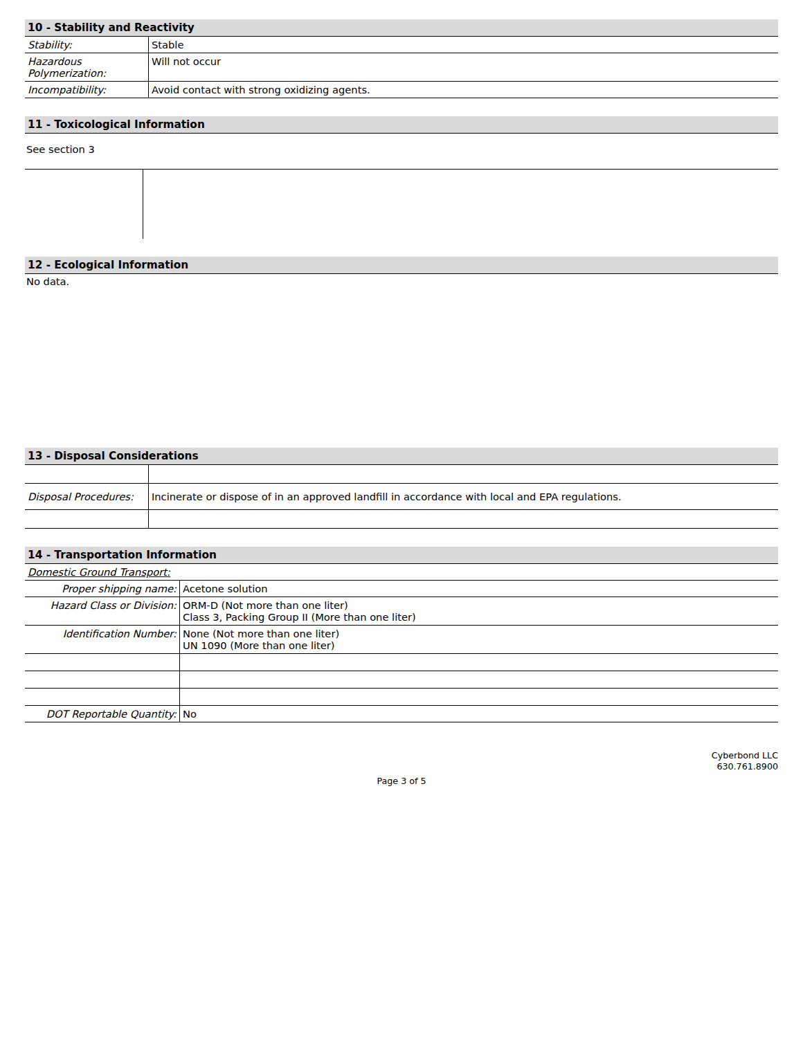10 - Stability and Reactivity
| Stability: | Stable |
| Hazardous Polymerization: | Will not occur |
| Incompatibility: | Avoid contact with strong oxidizing agents. |
11 - Toxicological Information
See section 3
12 - Ecological Information
No data.
13 - Disposal Considerations
| Disposal Procedures: | Incinerate or dispose of in an approved landfill in accordance with local and EPA regulations. |
14 - Transportation Information
Domestic Ground Transport:
| Proper shipping name: | Acetone solution |
| Hazard Class or Division: | ORM-D (Not more than one liter) Class 3, Packing Group II (More than one liter) |
| Identification Number: | None (Not more than one liter) UN 1090 (More than one liter) |
| DOT Reportable Quantity: | No |
Cyberbond LLC
630.761.8900
Page 3 of 5